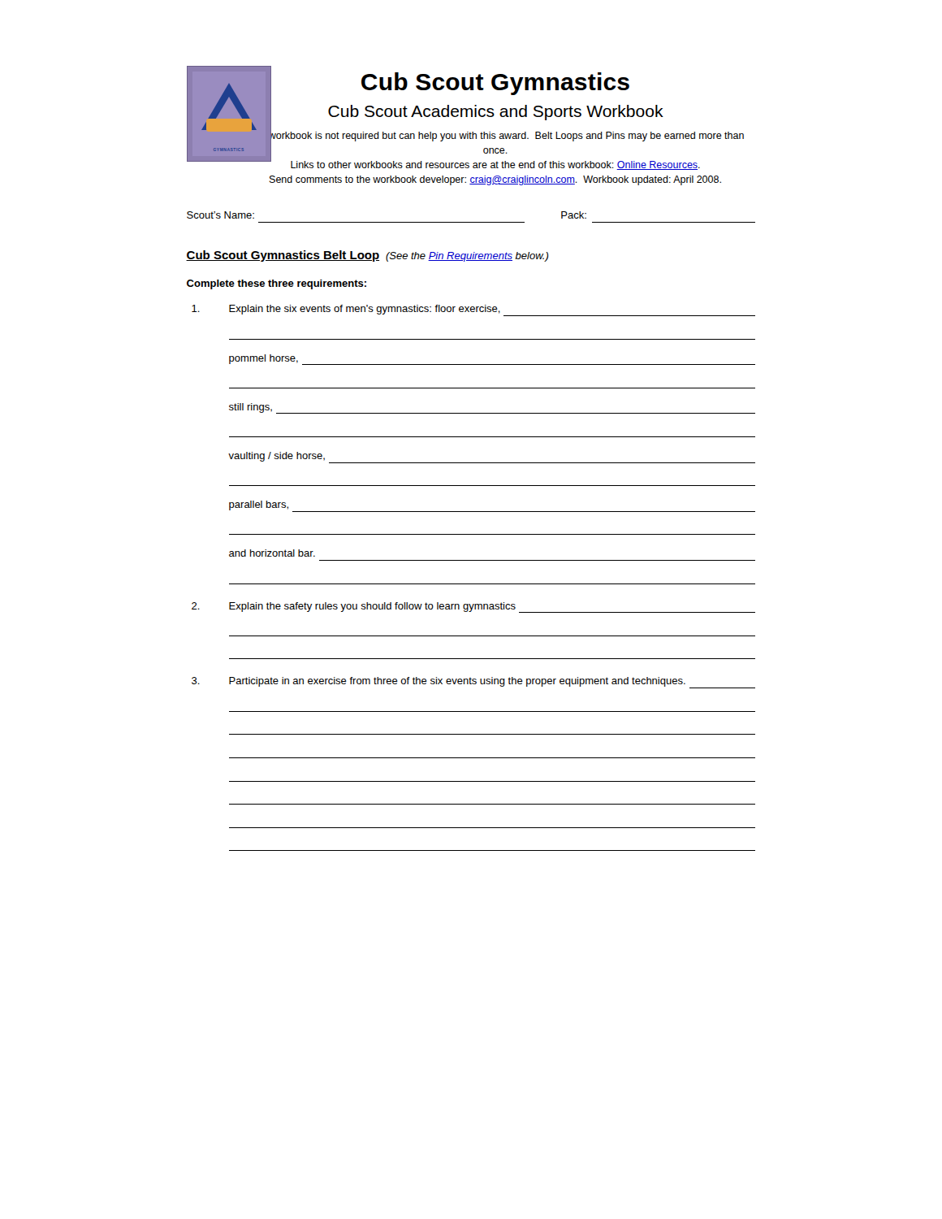GYMNASTICS
Cub Scout Gymnastics
Cub Scout Academics and Sports Workbook
This workbook is not required but can help you with this award. Belt Loops and Pins may be earned more than once.
Links to other workbooks and resources are at the end of this workbook: Online Resources.
Send comments to the workbook developer: craig@craiglincoln.com. Workbook updated: April 2008.
Scout’s Name: Pack:
Cub Scout Gymnastics Belt Loop (See the Pin Requirements below.)
Complete these three requirements:
1.
Explain the six events of men's gymnastics: floor exercise,
pommel horse,
still rings,
vaulting / side horse,
parallel bars,
and horizontal bar.
2.
Explain the safety rules you should follow to learn gymnastics
3.
Participate in an exercise from three of the six events using the proper equipment and techniques.